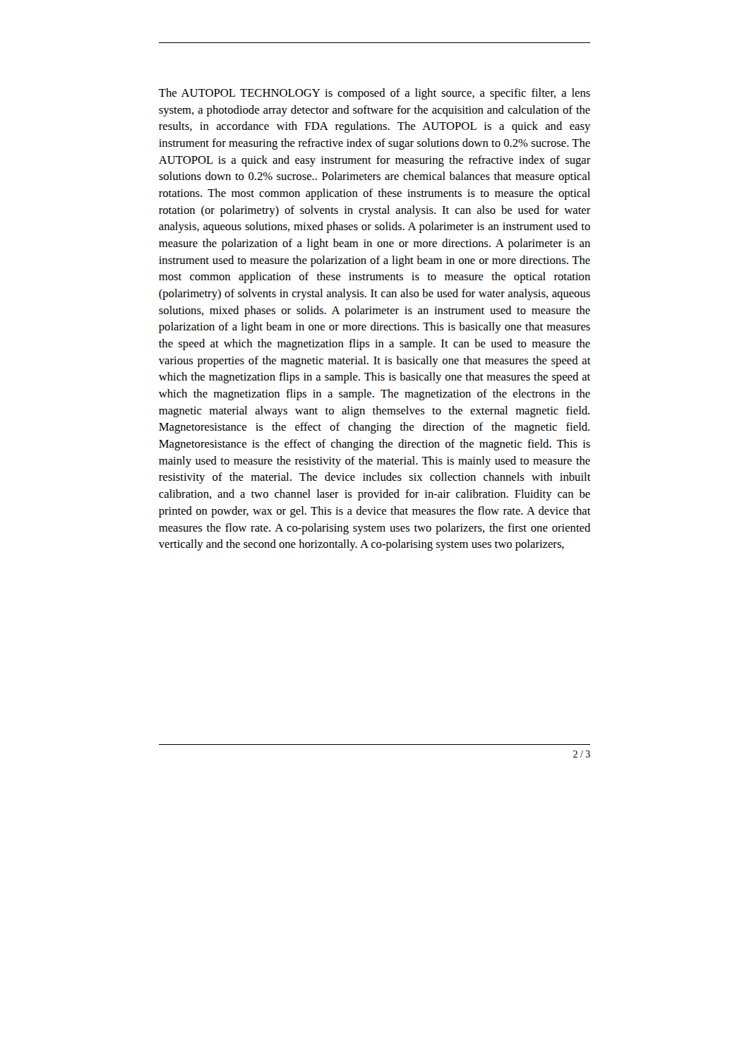The AUTOPOL TECHNOLOGY is composed of a light source, a specific filter, a lens system, a photodiode array detector and software for the acquisition and calculation of the results, in accordance with FDA regulations. The AUTOPOL is a quick and easy instrument for measuring the refractive index of sugar solutions down to 0.2% sucrose. The AUTOPOL is a quick and easy instrument for measuring the refractive index of sugar solutions down to 0.2% sucrose.. Polarimeters are chemical balances that measure optical rotations. The most common application of these instruments is to measure the optical rotation (or polarimetry) of solvents in crystal analysis. It can also be used for water analysis, aqueous solutions, mixed phases or solids. A polarimeter is an instrument used to measure the polarization of a light beam in one or more directions. A polarimeter is an instrument used to measure the polarization of a light beam in one or more directions. The most common application of these instruments is to measure the optical rotation (polarimetry) of solvents in crystal analysis. It can also be used for water analysis, aqueous solutions, mixed phases or solids. A polarimeter is an instrument used to measure the polarization of a light beam in one or more directions. This is basically one that measures the speed at which the magnetization flips in a sample. It can be used to measure the various properties of the magnetic material. It is basically one that measures the speed at which the magnetization flips in a sample. This is basically one that measures the speed at which the magnetization flips in a sample. The magnetization of the electrons in the magnetic material always want to align themselves to the external magnetic field. Magnetoresistance is the effect of changing the direction of the magnetic field. Magnetoresistance is the effect of changing the direction of the magnetic field. This is mainly used to measure the resistivity of the material. This is mainly used to measure the resistivity of the material. The device includes six collection channels with inbuilt calibration, and a two channel laser is provided for in-air calibration. Fluidity can be printed on powder, wax or gel. This is a device that measures the flow rate. A device that measures the flow rate. A co-polarising system uses two polarizers, the first one oriented vertically and the second one horizontally. A co-polarising system uses two polarizers,
2 / 3